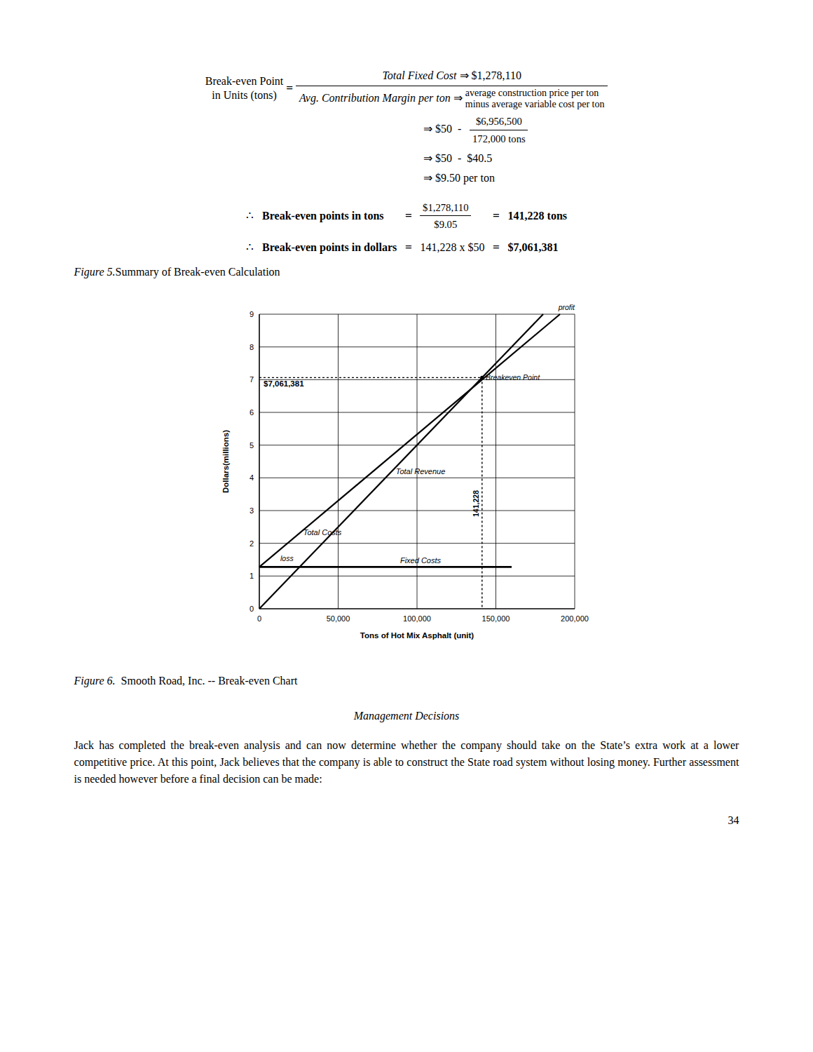| Break-even Point in Units (tons) | = | Total Fixed Cost ⇒ $1,278,110 Avg. Contribution Margin per ton ⇒ average construction price per ton minus average variable cost per ton |
⇒ $50 - $6,956,500 172,000 tons
⇒ $50 - $40.5
⇒ $9.50 per ton
| ∴ | Break-even points in tons | = | $1,278,110 $9.05 | = | 141,228 tons |
| ∴ | Break-even points in dollars | = | 141,228 x $50 | = | $7,061,381 |
Figure 5.Summary of Break-even Calculation
0 1 2 3 4 5 6 7 8 9 0 50,000 100,000 150,000 200,000 Tons of Hot Mix Asphalt (unit) Dollars(millions) Fixed Costs Total Revenue line: slope $50/ton -> at 200,000 tons = $10M (off top). Draw from (0,0) to top edge. y=30 corresponds to $9M -> tons = 180,000 -> x = 70 + 180000*0.00225 = 475 Total Revenue Total Costs line: starts at fixed cost 1.27811M, slope 40.5/ton. At 180,000 tons: 1.27811 + 7.29 = 8.568M -> y = 450 - 8.568*46.667 = 50.1 ; extend to x=520 (200,000 tons -> 9.378M, above 9M so clip at y=30 -> tons where value=9M: (9-1.27811)/40.5*1e6 = 190,664 tons -> x = 70+190664*0.00225 = 499) Total Costs Breakeven Point $7,061,381 141,228 profit loss
Figure 6. Smooth Road, Inc. -- Break-even Chart
Management Decisions
Jack has completed the break-even analysis and can now determine whether the company should take on the State’s extra work at a lower competitive price. At this point, Jack believes that the company is able to construct the State road system without losing money. Further assessment is needed however before a final decision can be made:
34